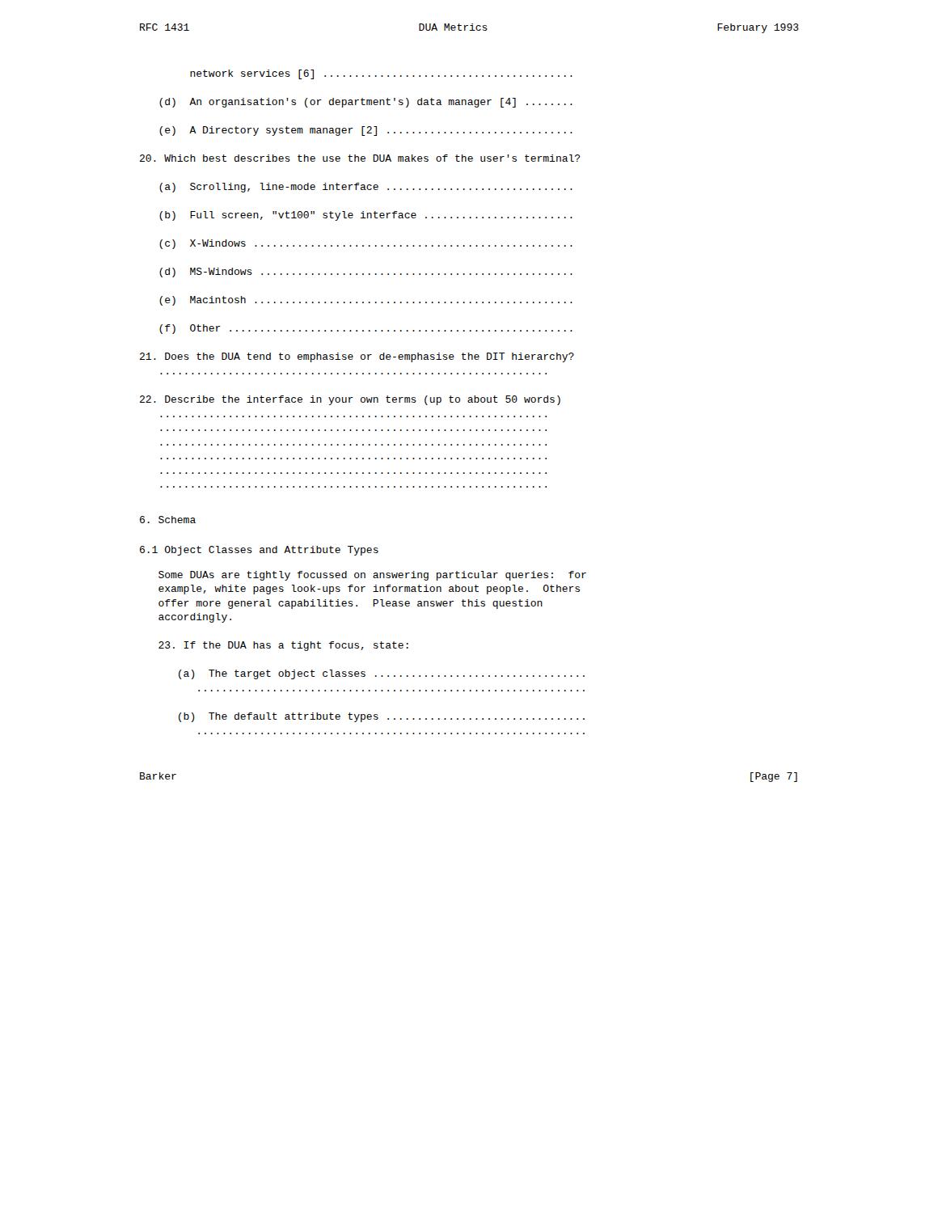RFC 1431 DUA Metrics February 1993
        network services [6] ........................................

   (d)  An organisation's (or department's) data manager [4] ........

   (e)  A Directory system manager [2] ..............................

20. Which best describes the use the DUA makes of the user's terminal?

   (a)  Scrolling, line-mode interface ..............................

   (b)  Full screen, "vt100" style interface ........................

   (c)  X-Windows ...................................................

   (d)  MS-Windows ..................................................

   (e)  Macintosh ...................................................

   (f)  Other .......................................................

21. Does the DUA tend to emphasise or de-emphasise the DIT hierarchy?
   ..............................................................

22. Describe the interface in your own terms (up to about 50 words)
   ..............................................................
   ..............................................................
   ..............................................................
   ..............................................................
   ..............................................................
   ..............................................................
6. Schema
6.1 Object Classes and Attribute Types
   Some DUAs are tightly focussed on answering particular queries:  for
   example, white pages look-ups for information about people.  Others
   offer more general capabilities.  Please answer this question
   accordingly.

   23. If the DUA has a tight focus, state:

      (a)  The target object classes ..................................
         ..............................................................

      (b)  The default attribute types ................................
         ..............................................................
Barker [Page 7]